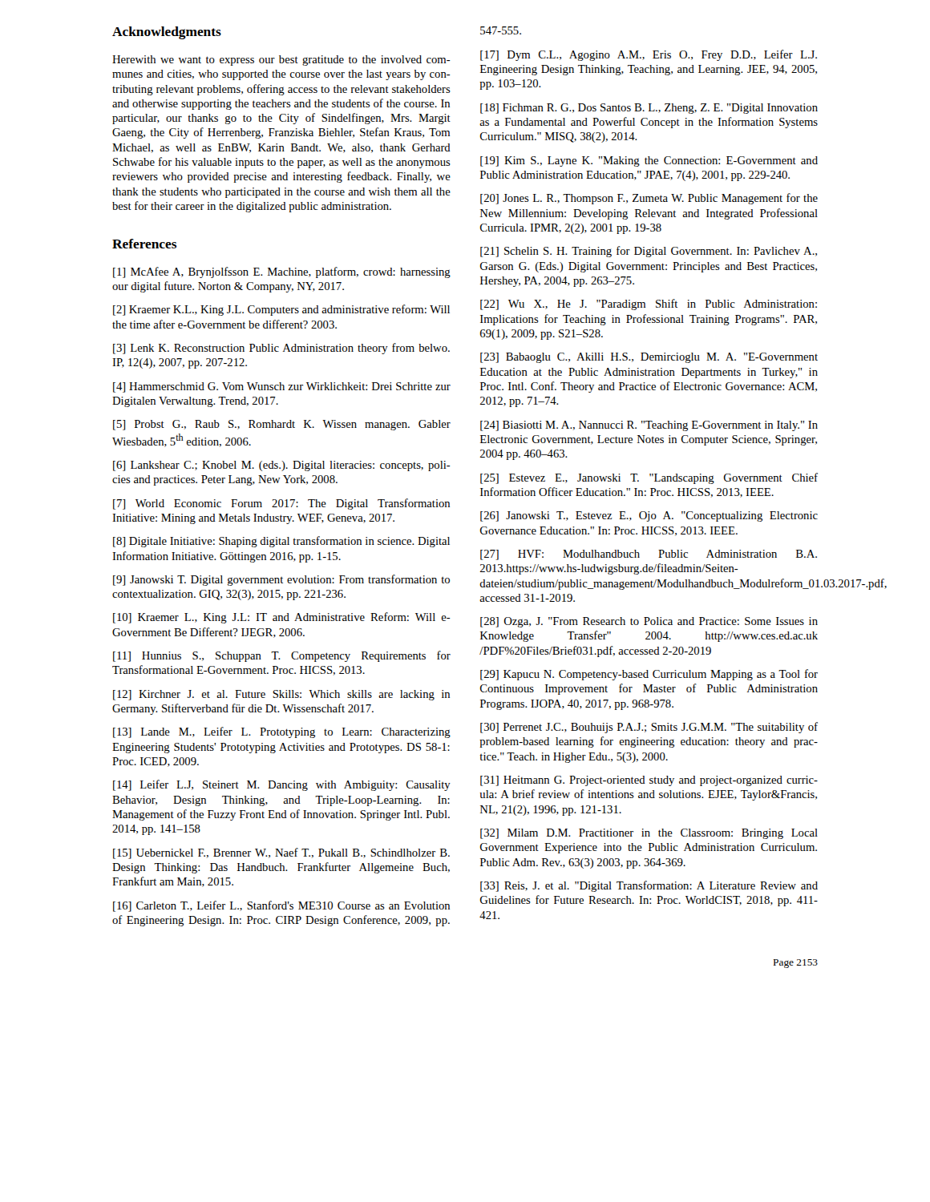Acknowledgments
Herewith we want to express our best gratitude to the involved communes and cities, who supported the course over the last years by contributing relevant problems, offering access to the relevant stakeholders and otherwise supporting the teachers and the students of the course. In particular, our thanks go to the City of Sindelfingen, Mrs. Margit Gaeng, the City of Herrenberg, Franziska Biehler, Stefan Kraus, Tom Michael, as well as EnBW, Karin Bandt. We, also, thank Gerhard Schwabe for his valuable inputs to the paper, as well as the anonymous reviewers who provided precise and interesting feedback. Finally, we thank the students who participated in the course and wish them all the best for their career in the digitalized public administration.
References
[1] McAfee A, Brynjolfsson E. Machine, platform, crowd: harnessing our digital future. Norton & Company, NY, 2017.
[2] Kraemer K.L., King J.L. Computers and administrative reform: Will the time after e-Government be different? 2003.
[3] Lenk K. Reconstruction Public Administration theory from belwo. IP, 12(4), 2007, pp. 207-212.
[4] Hammerschmid G. Vom Wunsch zur Wirklichkeit: Drei Schritte zur Digitalen Verwaltung. Trend, 2017.
[5] Probst G., Raub S., Romhardt K. Wissen managen. Gabler Wiesbaden, 5th edition, 2006.
[6] Lankshear C.; Knobel M. (eds.). Digital literacies: concepts, policies and practices. Peter Lang, New York, 2008.
[7] World Economic Forum 2017: The Digital Transformation Initiative: Mining and Metals Industry. WEF, Geneva, 2017.
[8] Digitale Initiative: Shaping digital transformation in science. Digital Information Initiative. Göttingen 2016, pp. 1-15.
[9] Janowski T. Digital government evolution: From transformation to contextualization. GIQ, 32(3), 2015, pp. 221-236.
[10] Kraemer L., King J.L: IT and Administrative Reform: Will e-Government Be Different? IJEGR, 2006.
[11] Hunnius S., Schuppan T. Competency Requirements for Transformational E-Government. Proc. HICSS, 2013.
[12] Kirchner J. et al. Future Skills: Which skills are lacking in Germany. Stifterverband für die Dt. Wissenschaft 2017.
[13] Lande M., Leifer L. Prototyping to Learn: Characterizing Engineering Students' Prototyping Activities and Prototypes. DS 58-1: Proc. ICED, 2009.
[14] Leifer L.J, Steinert M. Dancing with Ambiguity: Causality Behavior, Design Thinking, and Triple-Loop-Learning. In: Management of the Fuzzy Front End of Innovation. Springer Intl. Publ. 2014, pp. 141–158
[15] Uebernickel F., Brenner W., Naef T., Pukall B., Schindlholzer B. Design Thinking: Das Handbuch. Frankfurter Allgemeine Buch, Frankfurt am Main, 2015.
[16] Carleton T., Leifer L., Stanford's ME310 Course as an Evolution of Engineering Design. In: Proc. CIRP Design Conference, 2009, pp. 547-555.
[17] Dym C.L., Agogino A.M., Eris O., Frey D.D., Leifer L.J. Engineering Design Thinking, Teaching, and Learning. JEE, 94, 2005, pp. 103–120.
[18] Fichman R. G., Dos Santos B. L., Zheng, Z. E. "Digital Innovation as a Fundamental and Powerful Concept in the Information Systems Curriculum." MISQ, 38(2), 2014.
[19] Kim S., Layne K. "Making the Connection: E-Government and Public Administration Education," JPAE, 7(4), 2001, pp. 229-240.
[20] Jones L. R., Thompson F., Zumeta W. Public Management for the New Millennium: Developing Relevant and Integrated Professional Curricula. IPMR, 2(2), 2001 pp. 19-38
[21] Schelin S. H. Training for Digital Government. In: Pavlichev A., Garson G. (Eds.) Digital Government: Principles and Best Practices, Hershey, PA, 2004, pp. 263–275.
[22] Wu X., He J. "Paradigm Shift in Public Administration: Implications for Teaching in Professional Training Programs". PAR, 69(1), 2009, pp. S21–S28.
[23] Babaoglu C., Akilli H.S., Demircioglu M. A. "E-Government Education at the Public Administration Departments in Turkey," in Proc. Intl. Conf. Theory and Practice of Electronic Governance: ACM, 2012, pp. 71–74.
[24] Biasiotti M. A., Nannucci R. "Teaching E-Government in Italy." In Electronic Government, Lecture Notes in Computer Science, Springer, 2004 pp. 460–463.
[25] Estevez E., Janowski T. "Landscaping Government Chief Information Officer Education." In: Proc. HICSS, 2013, IEEE.
[26] Janowski T., Estevez E., Ojo A. "Conceptualizing Electronic Governance Education." In: Proc. HICSS, 2013. IEEE.
[27] HVF: Modulhandbuch Public Administration B.A. 2013.https://www.hs-ludwigsburg.de/fileadmin/Seiten-dateien/studium/public_management/Modulhandbuch_Modulreform_01.03.2017-.pdf, accessed 31-1-2019.
[28] Ozga, J. "From Research to Polica and Practice: Some Issues in Knowledge Transfer" 2004. http://www.ces.ed.ac.uk /PDF%20Files/Brief031.pdf, accessed 2-20-2019
[29] Kapucu N. Competency-based Curriculum Mapping as a Tool for Continuous Improvement for Master of Public Administration Programs. IJOPA, 40, 2017, pp. 968-978.
[30] Perrenet J.C., Bouhuijs P.A.J.; Smits J.G.M.M. "The suitability of problem-based learning for engineering education: theory and practice." Teach. in Higher Edu., 5(3), 2000.
[31] Heitmann G. Project-oriented study and project-organized curricula: A brief review of intentions and solutions. EJEE, Taylor&Francis, NL, 21(2), 1996, pp. 121-131.
[32] Milam D.M. Practitioner in the Classroom: Bringing Local Government Experience into the Public Administration Curriculum. Public Adm. Rev., 63(3) 2003, pp. 364-369.
[33] Reis, J. et al. "Digital Transformation: A Literature Review and Guidelines for Future Research. In: Proc. WorldCIST, 2018, pp. 411-421.
Page 2153